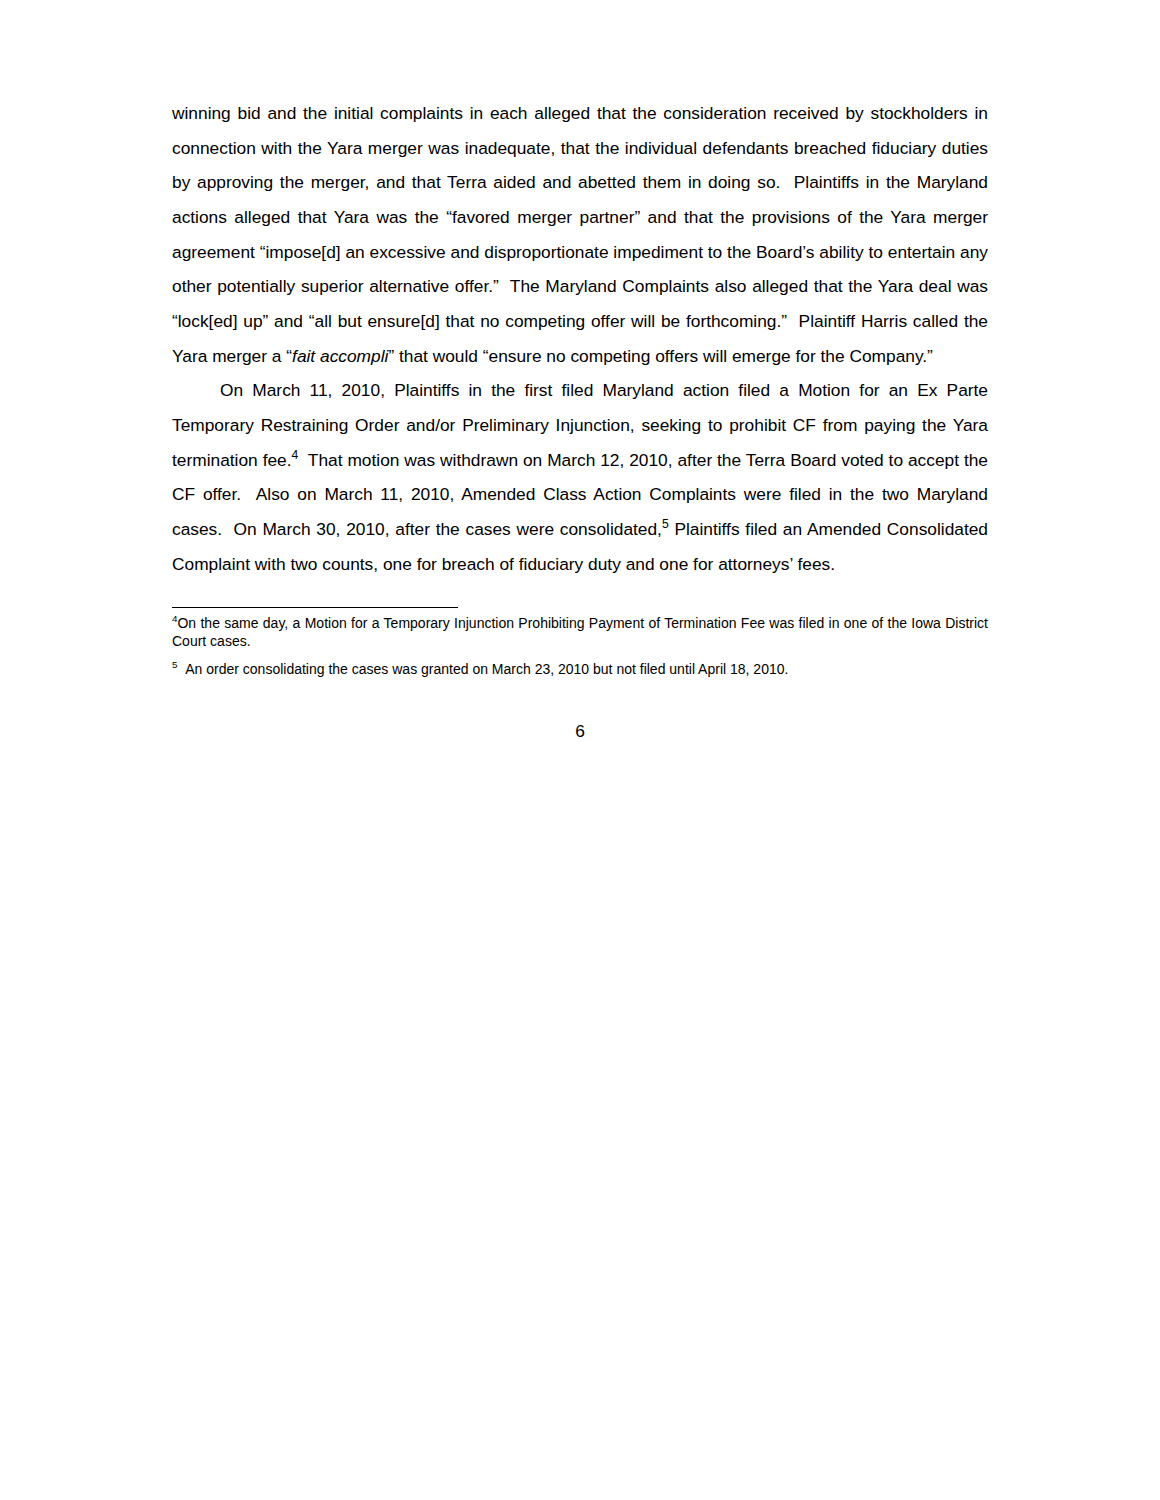winning bid and the initial complaints in each alleged that the consideration received by stockholders in connection with the Yara merger was inadequate, that the individual defendants breached fiduciary duties by approving the merger, and that Terra aided and abetted them in doing so. Plaintiffs in the Maryland actions alleged that Yara was the “favored merger partner” and that the provisions of the Yara merger agreement “impose[d] an excessive and disproportionate impediment to the Board’s ability to entertain any other potentially superior alternative offer.” The Maryland Complaints also alleged that the Yara deal was “lock[ed] up” and “all but ensure[d] that no competing offer will be forthcoming.” Plaintiff Harris called the Yara merger a “fait accompli” that would “ensure no competing offers will emerge for the Company.”
On March 11, 2010, Plaintiffs in the first filed Maryland action filed a Motion for an Ex Parte Temporary Restraining Order and/or Preliminary Injunction, seeking to prohibit CF from paying the Yara termination fee.4 That motion was withdrawn on March 12, 2010, after the Terra Board voted to accept the CF offer. Also on March 11, 2010, Amended Class Action Complaints were filed in the two Maryland cases. On March 30, 2010, after the cases were consolidated,5 Plaintiffs filed an Amended Consolidated Complaint with two counts, one for breach of fiduciary duty and one for attorneys’ fees.
4On the same day, a Motion for a Temporary Injunction Prohibiting Payment of Termination Fee was filed in one of the Iowa District Court cases.
5 An order consolidating the cases was granted on March 23, 2010 but not filed until April 18, 2010.
6